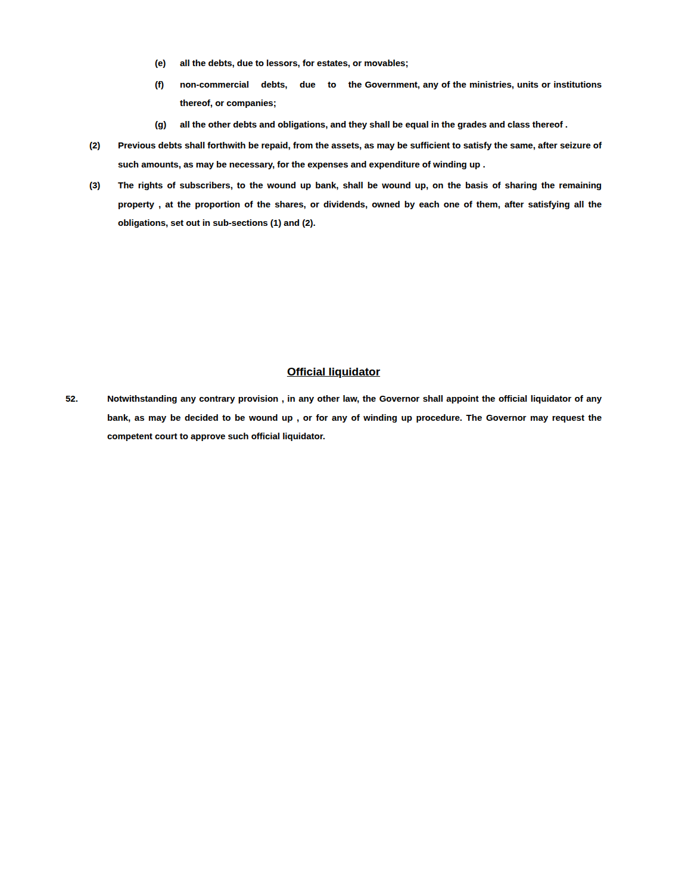(e) all the debts, due to lessors, for estates, or movables;
(f) non-commercial debts, due to the Government, any of the ministries, units or institutions thereof, or companies;
(g) all the other debts and obligations, and they shall be equal in the grades and class thereof .
(2) Previous debts shall forthwith be repaid, from the assets, as may be sufficient to satisfy the same, after seizure of such amounts, as may be necessary, for the expenses and expenditure of winding up .
(3) The rights of subscribers, to the wound up bank, shall be wound up, on the basis of sharing the remaining property , at the proportion of the shares, or dividends, owned by each one of them, after satisfying all the obligations, set out in sub-sections (1) and (2).
Official liquidator
52. Notwithstanding any contrary provision , in any other law, the Governor shall appoint the official liquidator of any bank, as may be decided to be wound up , or for any of winding up procedure. The Governor may request the competent court to approve such official liquidator.